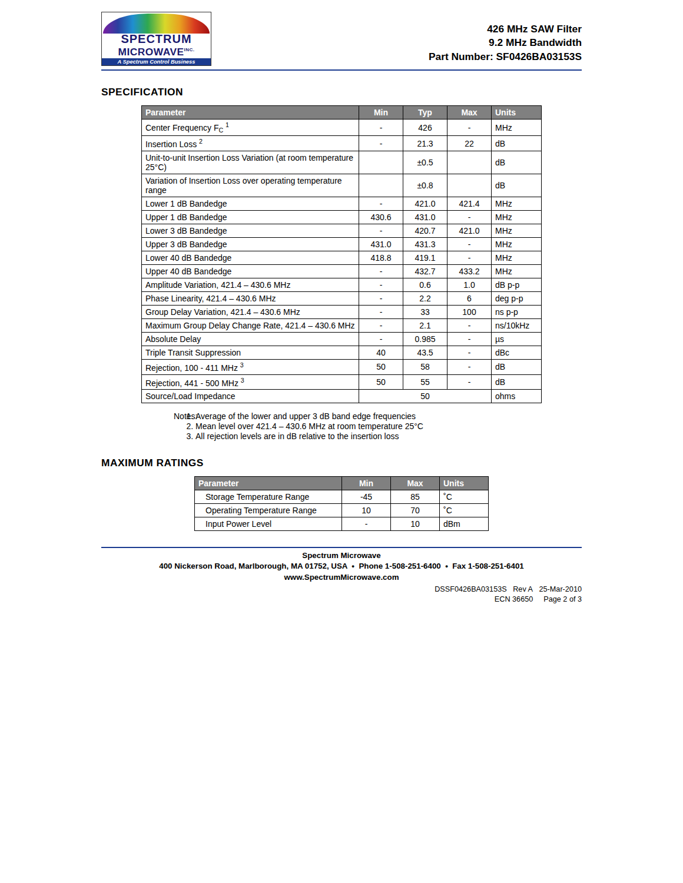SPECTRUM
MICROWAVEINC.
A Spectrum Control Business
426 MHz SAW Filter
9.2 MHz Bandwidth
Part Number: SF0426BA03153S
SPECIFICATION
| Parameter | Min | Typ | Max | Units |
| --- | --- | --- | --- | --- |
| Center Frequency F C 1 | - | 426 | - | MHz |
| Insertion Loss 2 | - | 21.3 | 22 | dB |
| Unit-to-unit Insertion Loss Variation (at room temperature 25°C) | | ±0.5 | | dB |
| Variation of Insertion Loss over operating temperature range | | ±0.8 | | dB |
| Lower 1 dB Bandedge | - | 421.0 | 421.4 | MHz |
| Upper 1 dB Bandedge | 430.6 | 431.0 | - | MHz |
| Lower 3 dB Bandedge | - | 420.7 | 421.0 | MHz |
| Upper 3 dB Bandedge | 431.0 | 431.3 | - | MHz |
| Lower 40 dB Bandedge | 418.8 | 419.1 | - | MHz |
| Upper 40 dB Bandedge | - | 432.7 | 433.2 | MHz |
| Amplitude Variation, 421.4 – 430.6 MHz | - | 0.6 | 1.0 | dB p-p |
| Phase Linearity, 421.4 – 430.6 MHz | - | 2.2 | 6 | deg p-p |
| Group Delay Variation, 421.4 – 430.6 MHz | - | 33 | 100 | ns p-p |
| Maximum Group Delay Change Rate, 421.4 – 430.6 MHz | - | 2.1 | - | ns/10kHz |
| Absolute Delay | - | 0.985 | - | µs |
| Triple Transit Suppression | 40 | 43.5 | - | dBc |
| Rejection, 100 - 411 MHz 3 | 50 | 58 | - | dB |
| Rejection, 441 - 500 MHz 3 | 50 | 55 | - | dB |
| Source/Load Impedance | 50 | ohms |
Notes:
Average of the lower and upper 3 dB band edge frequencies
Mean level over 421.4 – 430.6 MHz at room temperature 25°C
All rejection levels are in dB relative to the insertion loss
MAXIMUM RATINGS
| Parameter | Min | Max | Units |
| --- | --- | --- | --- |
| Storage Temperature Range | -45 | 85 | ˚C |
| Operating Temperature Range | 10 | 70 | ˚C |
| Input Power Level | - | 10 | dBm |
Spectrum Microwave
400 Nickerson Road, Marlborough, MA 01752, USA • Phone 1-508-251-6400 • Fax 1-508-251-6401
www.SpectrumMicrowave.com
DSSF0426BA03153S Rev A 25-Mar-2010
ECN 36650 Page 2 of 3